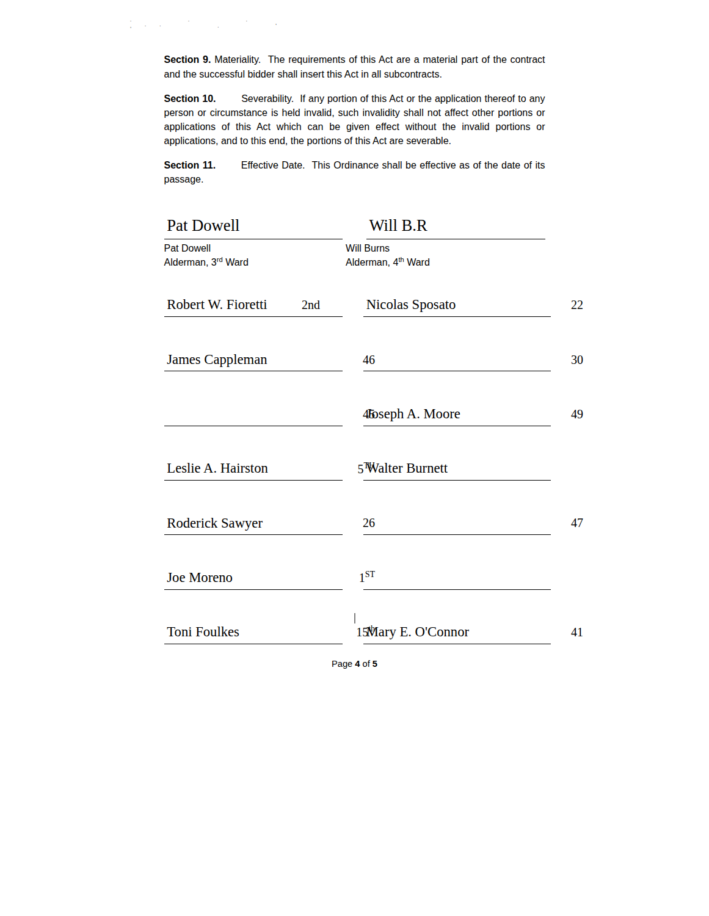. . . ,·· . ’
Section 9. Materiality. The requirements of this Act are a material part of the contract and the successful bidder shall insert this Act in all subcontracts.
Section 10. Severability. If any portion of this Act or the application thereof to any person or circumstance is held invalid, such invalidity shall not affect other portions or applications of this Act which can be given effect without the invalid portions or applications, and to this end, the portions of this Act are severable.
Section 11. Effective Date. This Ordinance shall be effective as of the date of its passage.
| Pat Dowell Pat Dowell Alderman, 3 rd Ward | Will B.R Will Burns Alderman, 4 th Ward |
| Robert W. Fioretti 2nd James Cappleman 46 45 Leslie A. Hairston 5 TH Roderick Sawyer 26 Joe Moreno 1 ST Toni Foulkes 15 th | Nicolas Sposato 22 30 Joseph A. Moore 49 Walter Burnett 47 Mary E. O'Connor 41 |
Page 4 of 5